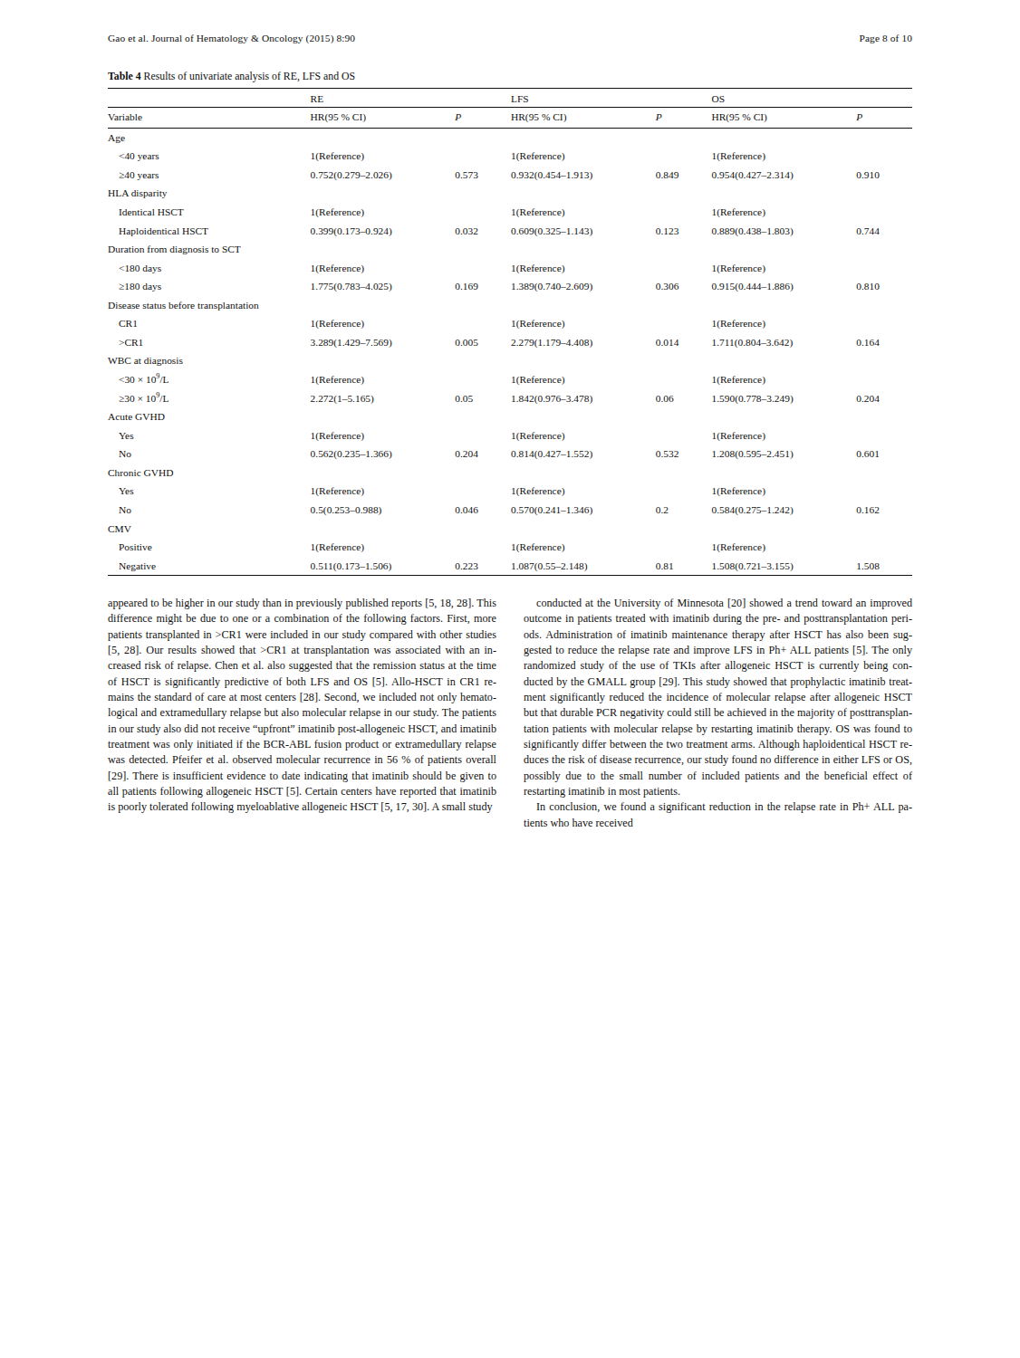Gao et al. Journal of Hematology & Oncology (2015) 8:90
Page 8 of 10
Table 4 Results of univariate analysis of RE, LFS and OS
| | RE | LFS | OS |
| --- | --- | --- | --- |
| Variable | HR(95 % CI) | P | HR(95 % CI) | P | HR(95 % CI) | P |
| Age | | | | | | |
| <40 years | 1(Reference) | | 1(Reference) | | 1(Reference) | |
| ≥40 years | 0.752(0.279–2.026) | 0.573 | 0.932(0.454–1.913) | 0.849 | 0.954(0.427–2.314) | 0.910 |
| HLA disparity | | | | | | |
| Identical HSCT | 1(Reference) | | 1(Reference) | | 1(Reference) | |
| Haploidentical HSCT | 0.399(0.173–0.924) | 0.032 | 0.609(0.325–1.143) | 0.123 | 0.889(0.438–1.803) | 0.744 |
| Duration from diagnosis to SCT | | | | | | |
| <180 days | 1(Reference) | | 1(Reference) | | 1(Reference) | |
| ≥180 days | 1.775(0.783–4.025) | 0.169 | 1.389(0.740–2.609) | 0.306 | 0.915(0.444–1.886) | 0.810 |
| Disease status before transplantation | | | | | | |
| CR1 | 1(Reference) | | 1(Reference) | | 1(Reference) | |
| >CR1 | 3.289(1.429–7.569) | 0.005 | 2.279(1.179–4.408) | 0.014 | 1.711(0.804–3.642) | 0.164 |
| WBC at diagnosis | | | | | | |
| <30 × 10 9 /L | 1(Reference) | | 1(Reference) | | 1(Reference) | |
| ≥30 × 10 9 /L | 2.272(1–5.165) | 0.05 | 1.842(0.976–3.478) | 0.06 | 1.590(0.778–3.249) | 0.204 |
| Acute GVHD | | | | | | |
| Yes | 1(Reference) | | 1(Reference) | | 1(Reference) | |
| No | 0.562(0.235–1.366) | 0.204 | 0.814(0.427–1.552) | 0.532 | 1.208(0.595–2.451) | 0.601 |
| Chronic GVHD | | | | | | |
| Yes | 1(Reference) | | 1(Reference) | | 1(Reference) | |
| No | 0.5(0.253–0.988) | 0.046 | 0.570(0.241–1.346) | 0.2 | 0.584(0.275–1.242) | 0.162 |
| CMV | | | | | | |
| Positive | 1(Reference) | | 1(Reference) | | 1(Reference) | |
| Negative | 0.511(0.173–1.506) | 0.223 | 1.087(0.55–2.148) | 0.81 | 1.508(0.721–3.155) | 1.508 |
appeared to be higher in our study than in previously published reports [5, 18, 28]. This difference might be due to one or a combination of the following factors. First, more patients transplanted in >CR1 were included in our study compared with other studies [5, 28]. Our results showed that >CR1 at transplantation was associated with an increased risk of relapse. Chen et al. also suggested that the remission status at the time of HSCT is significantly predictive of both LFS and OS [5]. Allo-HSCT in CR1 remains the standard of care at most centers [28]. Second, we included not only hematological and extramedullary relapse but also molecular relapse in our study. The patients in our study also did not receive “upfront” imatinib post-allogeneic HSCT, and imatinib treatment was only initiated if the BCR-ABL fusion product or extramedullary relapse was detected. Pfeifer et al. observed molecular recurrence in 56 % of patients overall [29]. There is insufficient evidence to date indicating that imatinib should be given to all patients following allogeneic HSCT [5]. Certain centers have reported that imatinib is poorly tolerated following myeloablative allogeneic HSCT [5, 17, 30]. A small study
conducted at the University of Minnesota [20] showed a trend toward an improved outcome in patients treated with imatinib during the pre- and posttransplantation periods. Administration of imatinib maintenance therapy after HSCT has also been suggested to reduce the relapse rate and improve LFS in Ph+ ALL patients [5]. The only randomized study of the use of TKIs after allogeneic HSCT is currently being conducted by the GMALL group [29]. This study showed that prophylactic imatinib treatment significantly reduced the incidence of molecular relapse after allogeneic HSCT but that durable PCR negativity could still be achieved in the majority of posttransplantation patients with molecular relapse by restarting imatinib therapy. OS was found to significantly differ between the two treatment arms. Although haploidentical HSCT reduces the risk of disease recurrence, our study found no difference in either LFS or OS, possibly due to the small number of included patients and the beneficial effect of restarting imatinib in most patients.
In conclusion, we found a significant reduction in the relapse rate in Ph+ ALL patients who have received